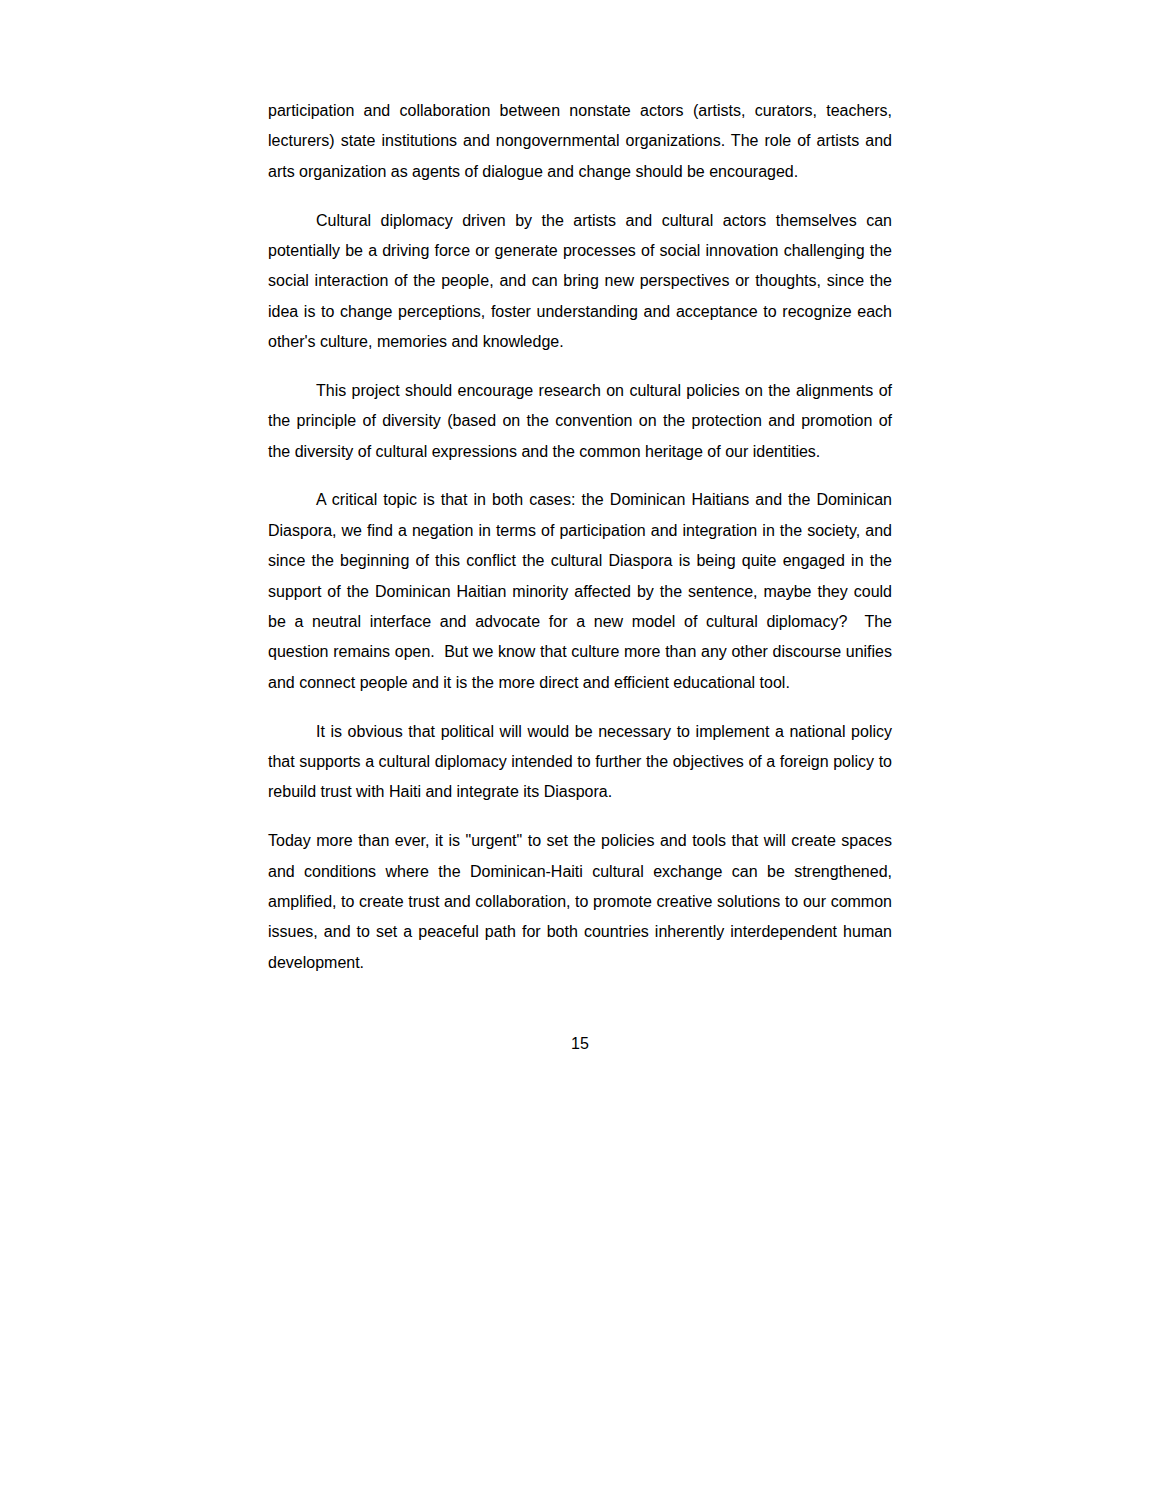participation and collaboration between nonstate actors (artists, curators, teachers, lecturers) state institutions and nongovernmental organizations. The role of artists and arts organization as agents of dialogue and change should be encouraged.
Cultural diplomacy driven by the artists and cultural actors themselves can potentially be a driving force or generate processes of social innovation challenging the social interaction of the people, and can bring new perspectives or thoughts, since the idea is to change perceptions, foster understanding and acceptance to recognize each other's culture, memories and knowledge.
This project should encourage research on cultural policies on the alignments of the principle of diversity (based on the convention on the protection and promotion of the diversity of cultural expressions and the common heritage of our identities.
A critical topic is that in both cases: the Dominican Haitians and the Dominican Diaspora, we find a negation in terms of participation and integration in the society, and since the beginning of this conflict the cultural Diaspora is being quite engaged in the support of the Dominican Haitian minority affected by the sentence, maybe they could be a neutral interface and advocate for a new model of cultural diplomacy? The question remains open. But we know that culture more than any other discourse unifies and connect people and it is the more direct and efficient educational tool.
It is obvious that political will would be necessary to implement a national policy that supports a cultural diplomacy intended to further the objectives of a foreign policy to rebuild trust with Haiti and integrate its Diaspora.
Today more than ever, it is "urgent" to set the policies and tools that will create spaces and conditions where the Dominican-Haiti cultural exchange can be strengthened, amplified, to create trust and collaboration, to promote creative solutions to our common issues, and to set a peaceful path for both countries inherently interdependent human development.
15